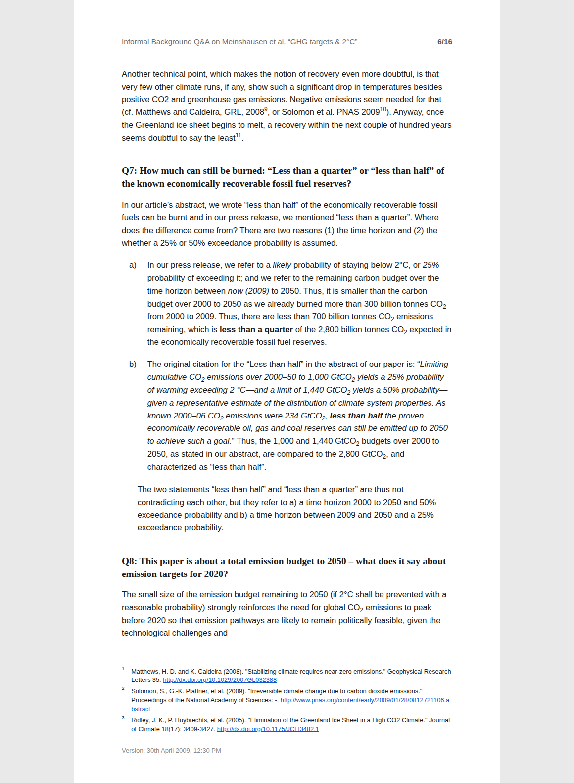Informal Background Q&A on Meinshausen et al. “GHG targets & 2°C”
6/16
Another technical point, which makes the notion of recovery even more doubtful, is that very few other climate runs, if any, show such a significant drop in temperatures besides positive CO2 and greenhouse gas emissions. Negative emissions seem needed for that (cf. Matthews and Caldeira, GRL, 20089, or Solomon et al. PNAS 200910). Anyway, once the Greenland ice sheet begins to melt, a recovery within the next couple of hundred years seems doubtful to say the least11.
Q7: How much can still be burned: “Less than a quarter” or “less than half” of the known economically recoverable fossil fuel reserves?
In our article’s abstract, we wrote “less than half” of the economically recoverable fossil fuels can be burnt and in our press release, we mentioned “less than a quarter”. Where does the difference come from? There are two reasons (1) the time horizon and (2) the whether a 25% or 50% exceedance probability is assumed.
In our press release, we refer to a likely probability of staying below 2°C, or 25% probability of exceeding it; and we refer to the remaining carbon budget over the time horizon between now (2009) to 2050. Thus, it is smaller than the carbon budget over 2000 to 2050 as we already burned more than 300 billion tonnes CO2 from 2000 to 2009. Thus, there are less than 700 billion tonnes CO2 emissions remaining, which is less than a quarter of the 2,800 billion tonnes CO2 expected in the economically recoverable fossil fuel reserves.
The original citation for the “Less than half” in the abstract of our paper is: “Limiting cumulative CO2 emissions over 2000–50 to 1,000 GtCO2 yields a 25% probability of warming exceeding 2 °C—and a limit of 1,440 GtCO2 yields a 50% probability—given a representative estimate of the distribution of climate system properties. As known 2000–06 CO2 emissions were 234 GtCO2, less than half the proven economically recoverable oil, gas and coal reserves can still be emitted up to 2050 to achieve such a goal.” Thus, the 1,000 and 1,440 GtCO2 budgets over 2000 to 2050, as stated in our abstract, are compared to the 2,800 GtCO2, and characterized as “less than half”.
The two statements “less than half” and “less than a quarter” are thus not contradicting each other, but they refer to a) a time horizon 2000 to 2050 and 50% exceedance probability and b) a time horizon between 2009 and 2050 and a 25% exceedance probability.
Q8: This paper is about a total emission budget to 2050 – what does it say about emission targets for 2020?
The small size of the emission budget remaining to 2050 (if 2°C shall be prevented with a reasonable probability) strongly reinforces the need for global CO2 emissions to peak before 2020 so that emission pathways are likely to remain politically feasible, given the technological challenges and
Matthews, H. D. and K. Caldeira (2008). "Stabilizing climate requires near-zero emissions." Geophysical Research Letters 35. http://dx.doi.org/10.1029/2007GL032388
Solomon, S., G.-K. Plattner, et al. (2009). "Irreversible climate change due to carbon dioxide emissions." Proceedings of the National Academy of Sciences: -. http://www.pnas.org/content/early/2009/01/28/0812721106.abstract
Ridley, J. K., P. Huybrechts, et al. (2005). "Elimination of the Greenland Ice Sheet in a High CO2 Climate." Journal of Climate 18(17): 3409-3427. http://dx.doi.org/10.1175/JCLI3482.1
Version: 30th April 2009, 12:30 PM